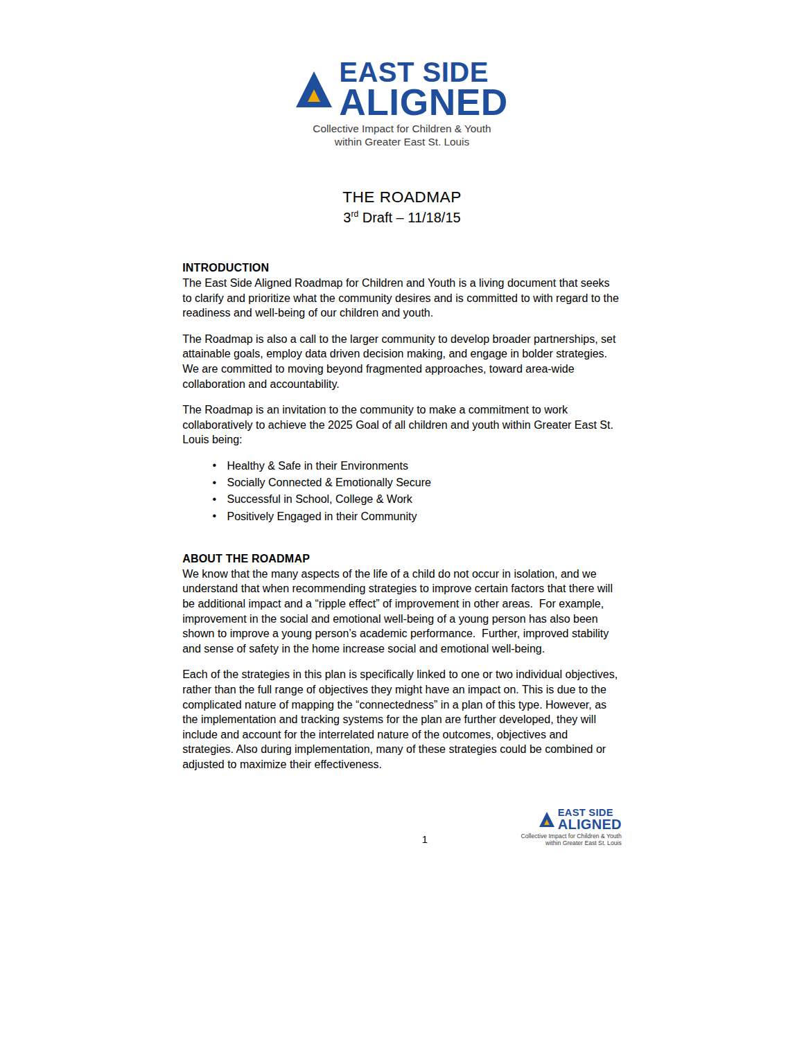EAST SIDE ALIGNED
Collective Impact for Children & Youth
within Greater East St. Louis
THE ROADMAP
3rd Draft – 11/18/15
Introduction
The East Side Aligned Roadmap for Children and Youth is a living document that seeks to clarify and prioritize what the community desires and is committed to with regard to the readiness and well-being of our children and youth.
The Roadmap is also a call to the larger community to develop broader partnerships, set attainable goals, employ data driven decision making, and engage in bolder strategies. We are committed to moving beyond fragmented approaches, toward area-wide collaboration and accountability.
The Roadmap is an invitation to the community to make a commitment to work collaboratively to achieve the 2025 Goal of all children and youth within Greater East St. Louis being:
Healthy & Safe in their Environments
Socially Connected & Emotionally Secure
Successful in School, College & Work
Positively Engaged in their Community
About the Roadmap
We know that the many aspects of the life of a child do not occur in isolation, and we understand that when recommending strategies to improve certain factors that there will be additional impact and a “ripple effect” of improvement in other areas. For example, improvement in the social and emotional well-being of a young person has also been shown to improve a young person’s academic performance. Further, improved stability and sense of safety in the home increase social and emotional well-being.
Each of the strategies in this plan is specifically linked to one or two individual objectives, rather than the full range of objectives they might have an impact on. This is due to the complicated nature of mapping the “connectedness” in a plan of this type. However, as the implementation and tracking systems for the plan are further developed, they will include and account for the interrelated nature of the outcomes, objectives and strategies. Also during implementation, many of these strategies could be combined or adjusted to maximize their effectiveness.
1
EAST SIDE ALIGNED
Collective Impact for Children & Youth
within Greater East St. Louis